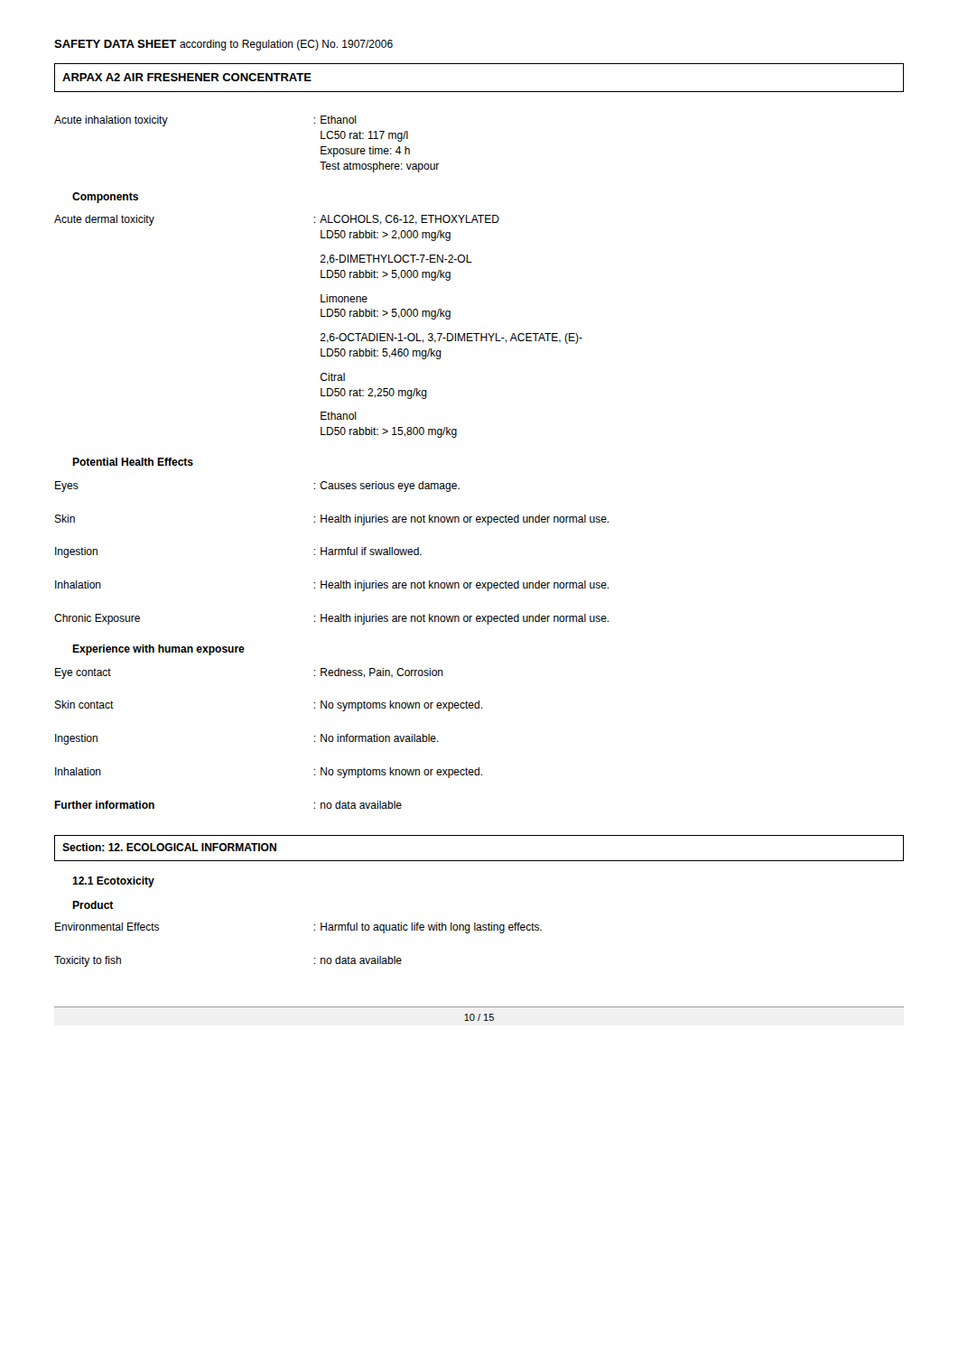SAFETY DATA SHEET according to Regulation (EC) No. 1907/2006
ARPAX A2 AIR FRESHENER CONCENTRATE
| Acute inhalation toxicity | : | Ethanol LC50 rat: 117 mg/l Exposure time: 4 h Test atmosphere: vapour |
Components
| Acute dermal toxicity | : | ALCOHOLS, C6-12, ETHOXYLATED LD50 rabbit: > 2,000 mg/kg 2,6-DIMETHYLOCT-7-EN-2-OL LD50 rabbit: > 5,000 mg/kg Limonene LD50 rabbit: > 5,000 mg/kg 2,6-OCTADIEN-1-OL, 3,7-DIMETHYL-, ACETATE, (E)- LD50 rabbit: 5,460 mg/kg Citral LD50 rat: 2,250 mg/kg Ethanol LD50 rabbit: > 15,800 mg/kg |
Potential Health Effects
| Eyes | : | Causes serious eye damage. |
| Skin | : | Health injuries are not known or expected under normal use. |
| Ingestion | : | Harmful if swallowed. |
| Inhalation | : | Health injuries are not known or expected under normal use. |
| Chronic Exposure | : | Health injuries are not known or expected under normal use. |
Experience with human exposure
| Eye contact | : | Redness, Pain, Corrosion |
| Skin contact | : | No symptoms known or expected. |
| Ingestion | : | No information available. |
| Inhalation | : | No symptoms known or expected. |
| Further information | : | no data available |
Section: 12. ECOLOGICAL INFORMATION
12.1 Ecotoxicity
Product
| Environmental Effects | : | Harmful to aquatic life with long lasting effects. |
| Toxicity to fish | : | no data available |
10 / 15